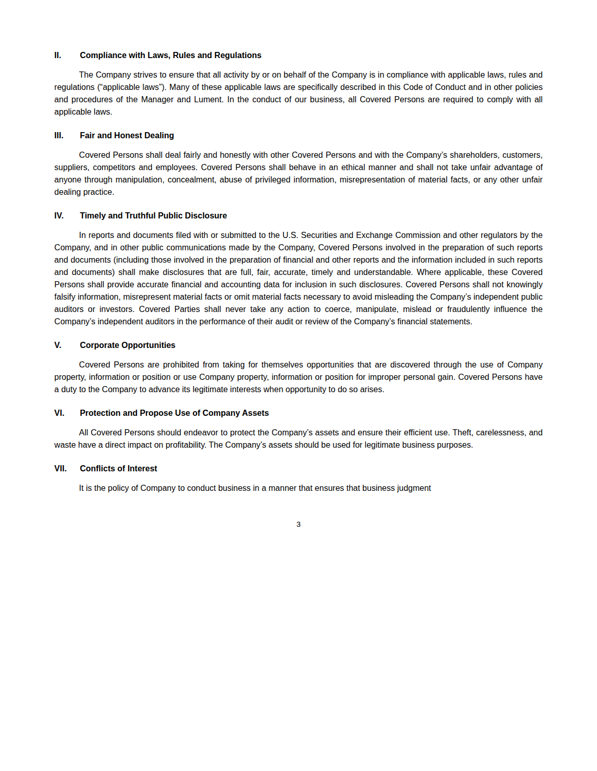II. Compliance with Laws, Rules and Regulations
The Company strives to ensure that all activity by or on behalf of the Company is in compliance with applicable laws, rules and regulations (“applicable laws”). Many of these applicable laws are specifically described in this Code of Conduct and in other policies and procedures of the Manager and Lument. In the conduct of our business, all Covered Persons are required to comply with all applicable laws.
III. Fair and Honest Dealing
Covered Persons shall deal fairly and honestly with other Covered Persons and with the Company’s shareholders, customers, suppliers, competitors and employees. Covered Persons shall behave in an ethical manner and shall not take unfair advantage of anyone through manipulation, concealment, abuse of privileged information, misrepresentation of material facts, or any other unfair dealing practice.
IV. Timely and Truthful Public Disclosure
In reports and documents filed with or submitted to the U.S. Securities and Exchange Commission and other regulators by the Company, and in other public communications made by the Company, Covered Persons involved in the preparation of such reports and documents (including those involved in the preparation of financial and other reports and the information included in such reports and documents) shall make disclosures that are full, fair, accurate, timely and understandable. Where applicable, these Covered Persons shall provide accurate financial and accounting data for inclusion in such disclosures. Covered Persons shall not knowingly falsify information, misrepresent material facts or omit material facts necessary to avoid misleading the Company’s independent public auditors or investors. Covered Parties shall never take any action to coerce, manipulate, mislead or fraudulently influence the Company’s independent auditors in the performance of their audit or review of the Company’s financial statements.
V. Corporate Opportunities
Covered Persons are prohibited from taking for themselves opportunities that are discovered through the use of Company property, information or position or use Company property, information or position for improper personal gain. Covered Persons have a duty to the Company to advance its legitimate interests when opportunity to do so arises.
VI. Protection and Propose Use of Company Assets
All Covered Persons should endeavor to protect the Company’s assets and ensure their efficient use. Theft, carelessness, and waste have a direct impact on profitability. The Company’s assets should be used for legitimate business purposes.
VII. Conflicts of Interest
It is the policy of Company to conduct business in a manner that ensures that business judgment
3